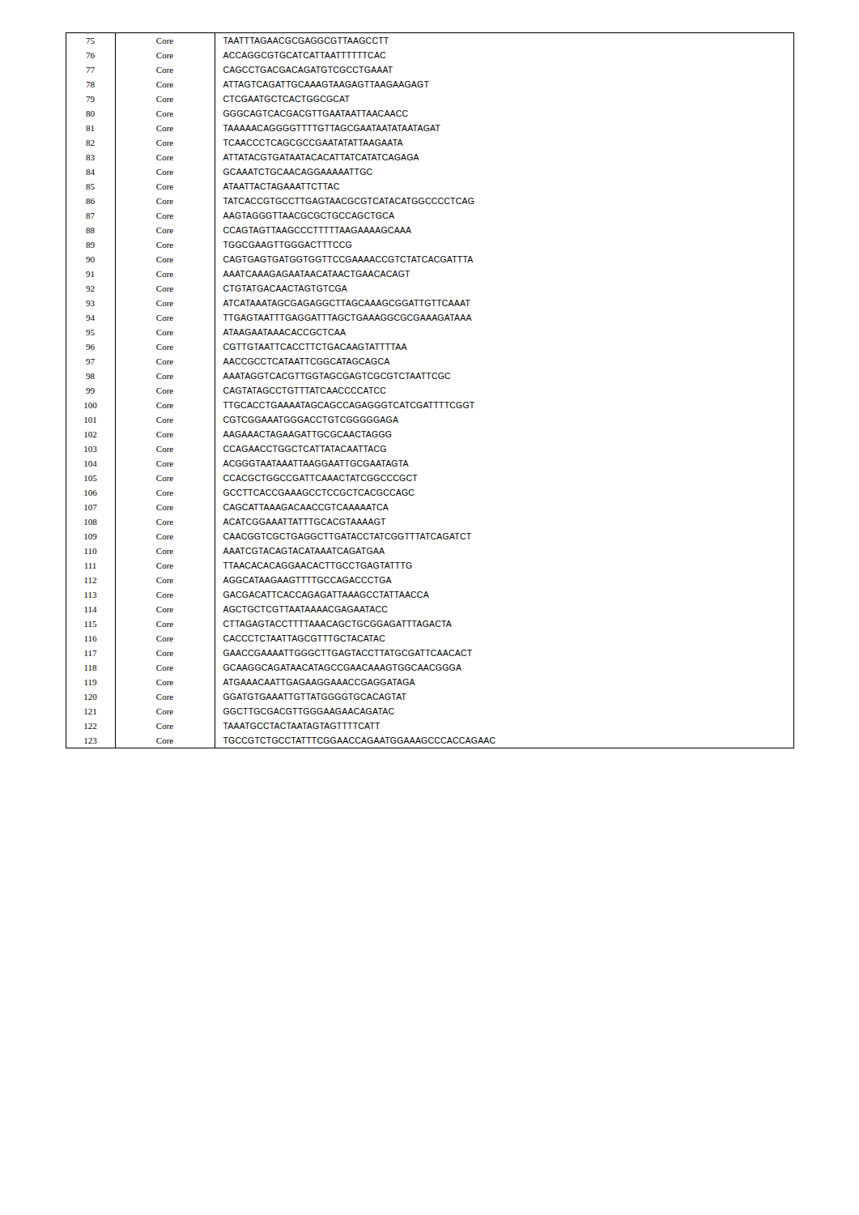| 75 | Core | TAATTTAGAACGCGAGGCGTTAAGCCTT |
| 76 | Core | ACCAGGCGTGCATCATTAATTTTTTCAC |
| 77 | Core | CAGCCTGACGACAGATGTCGCCTGAAAT |
| 78 | Core | ATTAGTCAGATTGCAAAGTAAGAGTTAAGAAGAGT |
| 79 | Core | CTCGAATGCTCACTGGCGCAT |
| 80 | Core | GGGCAGTCACGACGTTGAATAATTAACAACC |
| 81 | Core | TAAAAACAGGGGTTTTGTTAGCGAATAATATAATAGAT |
| 82 | Core | TCAACCCTCAGCGCCGAATATATTAAGAATA |
| 83 | Core | ATTATACGTGATAATACACATTATCATATCAGAGA |
| 84 | Core | GCAAATCTGCAACAGGAAAAATTGC |
| 85 | Core | ATAATTACTAGAAATTCTTAC |
| 86 | Core | TATCACCGTGCCTTGAGTAACGCGTCATACATGGCCCCTCAG |
| 87 | Core | AAGTAGGGTTAACGCGCTGCCAGCTGCA |
| 88 | Core | CCAGTAGTTAAGCCCTTTTTAAGAAAAGCAAA |
| 89 | Core | TGGCGAAGTTGGGACTTTCCG |
| 90 | Core | CAGTGAGTGATGGTGGTTCCGAAAACCGTCTATCACGATTTA |
| 91 | Core | AAATCAAAGAGAATAACATAACTGAACACAGT |
| 92 | Core | CTGTATGACAACTAGTGTCGA |
| 93 | Core | ATCATAAATAGCGAGAGGCTTAGCAAAGCGGATTGTTCAAAT |
| 94 | Core | TTGAGTAATTTGAGGATTTAGCTGAAAGGCGCGAAAGATAAA |
| 95 | Core | ATAAGAATAAACACCGCTCAA |
| 96 | Core | CGTTGTAATTCACCTTCTGACAAGTATTTTAA |
| 97 | Core | AACCGCCTCATAATTCGGCATAGCAGCA |
| 98 | Core | AAATAGGTCACGTTGGTAGCGAGTCGCGTCTAATTCGC |
| 99 | Core | CAGTATAGCCTGTTTATCAACCCCATCC |
| 100 | Core | TTGCACCTGAAAATAGCAGCCAGAGGGTCATCGATTTTCGGT |
| 101 | Core | CGTCGGAAATGGGACCTGTCGGGGGAGA |
| 102 | Core | AAGAAACTAGAAGATTGCGCAACTAGGG |
| 103 | Core | CCAGAACCTGGCTCATTATACAATTACG |
| 104 | Core | ACGGGTAATAAATTAAGGAATTGCGAATAGTA |
| 105 | Core | CCACGCTGGCCGATTCAAACTATCGGCCCGCT |
| 106 | Core | GCCTTCACCGAAAGCCTCCGCTCACGCCAGC |
| 107 | Core | CAGCATTAAAGACAACCGTCAAAAATCA |
| 108 | Core | ACATCGGAAATTATTTGCACGTAAAAGT |
| 109 | Core | CAACGGTCGCTGAGGCTTGATACCTATCGGTTTATCAGATCT |
| 110 | Core | AAATCGTACAGTACATAAATCAGATGAA |
| 111 | Core | TTAACACACAGGAACACTTGCCTGAGTATTTG |
| 112 | Core | AGGCATAAGAAGTTTTGCCAGACCCTGA |
| 113 | Core | GACGACATTCACCAGAGATTAAAGCCTATTAACCA |
| 114 | Core | AGCTGCTCGTTAATAAAACGAGAATACC |
| 115 | Core | CTTAGAGTACCTTTTAAACAGCTGCGGAGATTTAGACTA |
| 116 | Core | CACCCTCTAATTAGCGTTTGCTACATAC |
| 117 | Core | GAACCGAAAATTGGGCTTGAGTACCTTATGCGATTCAACACT |
| 118 | Core | GCAAGGCAGATAACATAGCCGAACAAAGTGGCAACGGGA |
| 119 | Core | ATGAAACAATTGAGAAGGAAACCGAGGATAGA |
| 120 | Core | GGATGTGAAATTGTTATGGGGTGCACAGTAT |
| 121 | Core | GGCTTGCGACGTTGGGAAGAACAGATAC |
| 122 | Core | TAAATGCCTACTAATAGTAGTTTTCATT |
| 123 | Core | TGCCGTCTGCCTATTTCGGAACCAGAATGGAAAGCCCACCAGAAC |